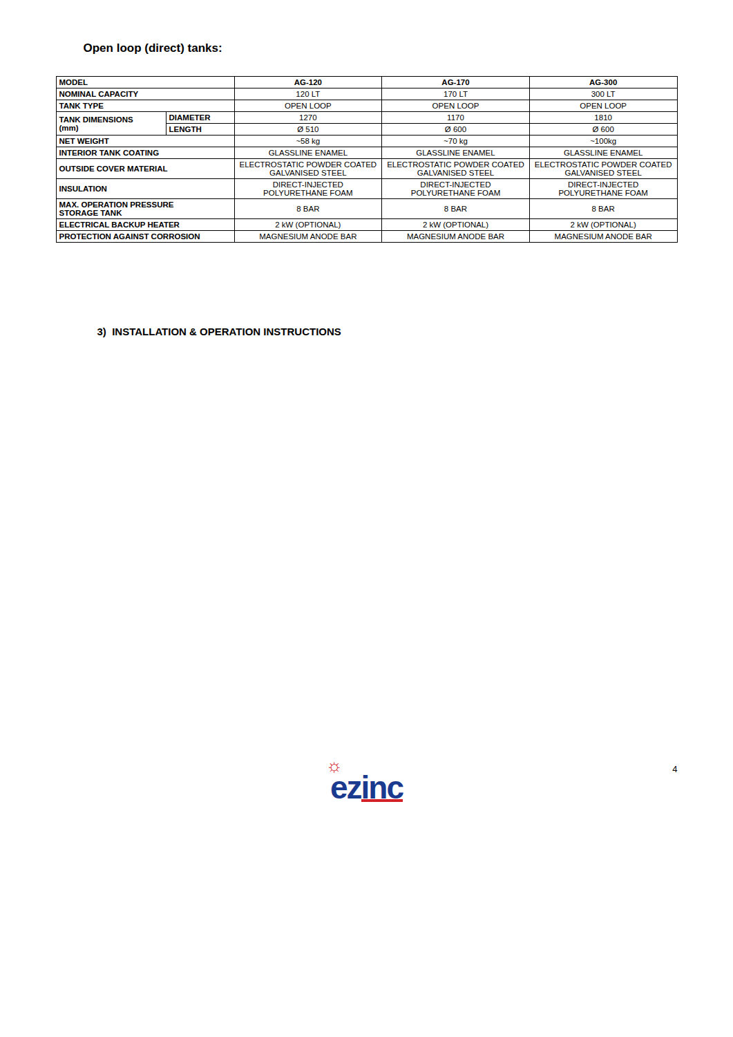Open loop (direct) tanks:
| MODEL | AG-120 | AG-170 | AG-300 |
| NOMINAL CAPACITY | 120 LT | 170 LT | 300 LT |
| TANK TYPE | OPEN LOOP | OPEN LOOP | OPEN LOOP |
| TANK DIMENSIONS (mm) | DIAMETER | 1270 | 1170 | 1810 |
| LENGTH | Ø 510 | Ø 600 | Ø 600 |
| NET WEIGHT | ~58 kg | ~70 kg | ~100kg |
| INTERIOR TANK COATING | GLASSLINE ENAMEL | GLASSLINE ENAMEL | GLASSLINE ENAMEL |
| OUTSIDE COVER MATERIAL | ELECTROSTATIC POWDER COATED GALVANISED STEEL | ELECTROSTATIC POWDER COATED GALVANISED STEEL | ELECTROSTATIC POWDER COATED GALVANISED STEEL |
| INSULATION | DIRECT-INJECTED POLYURETHANE FOAM | DIRECT-INJECTED POLYURETHANE FOAM | DIRECT-INJECTED POLYURETHANE FOAM |
| MAX. OPERATION PRESSURE STORAGE TANK | 8 BAR | 8 BAR | 8 BAR |
| ELECTRICAL BACKUP HEATER | 2 kW (OPTIONAL) | 2 kW (OPTIONAL) | 2 kW (OPTIONAL) |
| PROTECTION AGAINST CORROSION | MAGNESIUM ANODE BAR | MAGNESIUM ANODE BAR | MAGNESIUM ANODE BAR |
3) INSTALLATION & OPERATION INSTRUCTIONS
☼
ezinc
4